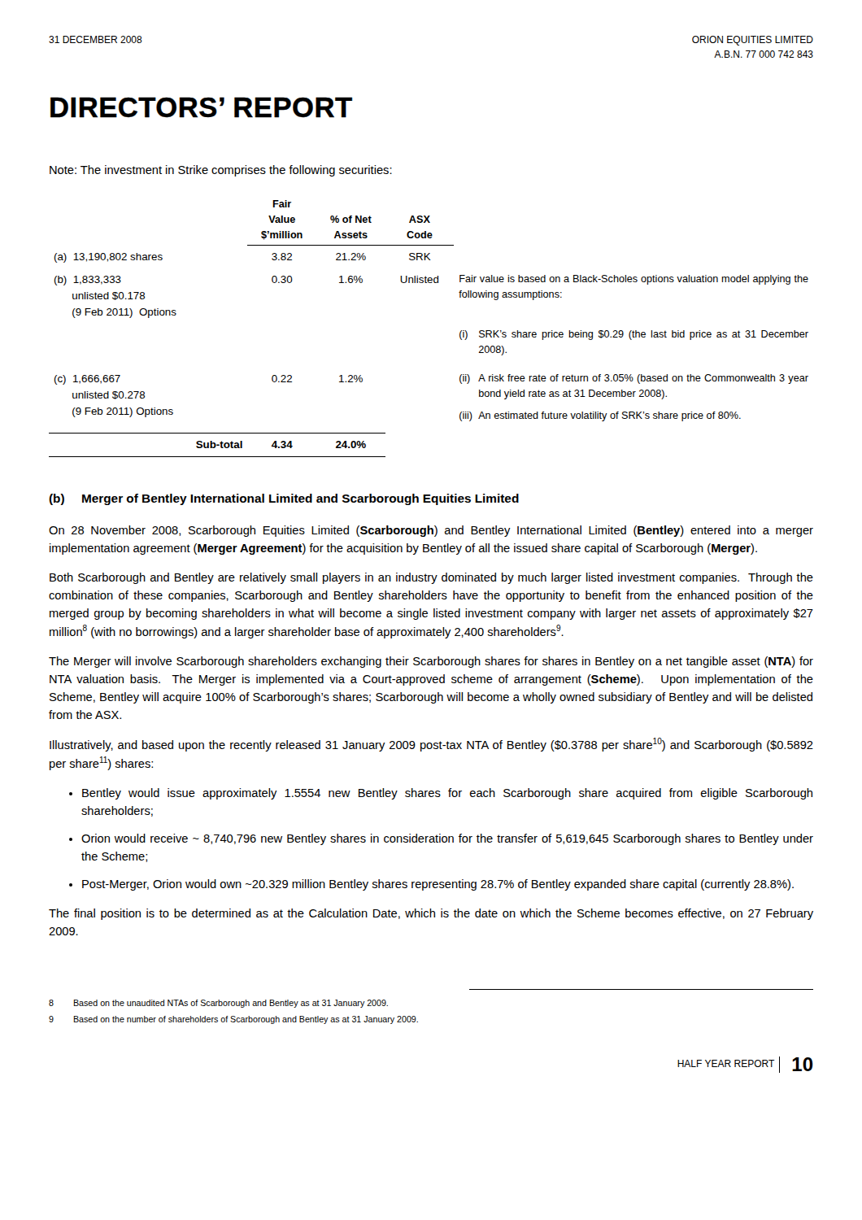31 DECEMBER 2008
ORION EQUITIES LIMITED
A.B.N. 77 000 742 843
DIRECTORS’ REPORT
Note: The investment in Strike comprises the following securities:
| | Fair Value $’million | % of Net Assets | ASX Code | |
| --- | --- | --- | --- | --- |
| (a) 13,190,802 shares | 3.82 | 21.2% | SRK | |
| (b) 1,833,333 unlisted $0.178 (9 Feb 2011) Options | 0.30 | 1.6% | Unlisted | Fair value is based on a Black-Scholes options valuation model applying the following assumptions: |
| | | | | (i) SRK’s share price being $0.29 (the last bid price as at 31 December 2008). |
| (c) 1,666,667 unlisted $0.278 (9 Feb 2011) Options | 0.22 | 1.2% | | (ii) A risk free rate of return of 3.05% (based on the Commonwealth 3 year bond yield rate as at 31 December 2008). (iii) An estimated future volatility of SRK’s share price of 80%. |
| Sub-total | 4.34 | 24.0% | | |
(b) Merger of Bentley International Limited and Scarborough Equities Limited
On 28 November 2008, Scarborough Equities Limited (Scarborough) and Bentley International Limited (Bentley) entered into a merger implementation agreement (Merger Agreement) for the acquisition by Bentley of all the issued share capital of Scarborough (Merger).
Both Scarborough and Bentley are relatively small players in an industry dominated by much larger listed investment companies. Through the combination of these companies, Scarborough and Bentley shareholders have the opportunity to benefit from the enhanced position of the merged group by becoming shareholders in what will become a single listed investment company with larger net assets of approximately $27 million8 (with no borrowings) and a larger shareholder base of approximately 2,400 shareholders9.
The Merger will involve Scarborough shareholders exchanging their Scarborough shares for shares in Bentley on a net tangible asset (NTA) for NTA valuation basis. The Merger is implemented via a Court-approved scheme of arrangement (Scheme). Upon implementation of the Scheme, Bentley will acquire 100% of Scarborough’s shares; Scarborough will become a wholly owned subsidiary of Bentley and will be delisted from the ASX.
Illustratively, and based upon the recently released 31 January 2009 post-tax NTA of Bentley ($0.3788 per share10) and Scarborough ($0.5892 per share11) shares:
Bentley would issue approximately 1.5554 new Bentley shares for each Scarborough share acquired from eligible Scarborough shareholders;
Orion would receive ~ 8,740,796 new Bentley shares in consideration for the transfer of 5,619,645 Scarborough shares to Bentley under the Scheme;
Post-Merger, Orion would own ~20.329 million Bentley shares representing 28.7% of Bentley expanded share capital (currently 28.8%).
The final position is to be determined as at the Calculation Date, which is the date on which the Scheme becomes effective, on 27 February 2009.
8
Based on the unaudited NTAs of Scarborough and Bentley as at 31 January 2009.
9
Based on the number of shareholders of Scarborough and Bentley as at 31 January 2009.
HALF YEAR REPORT 10